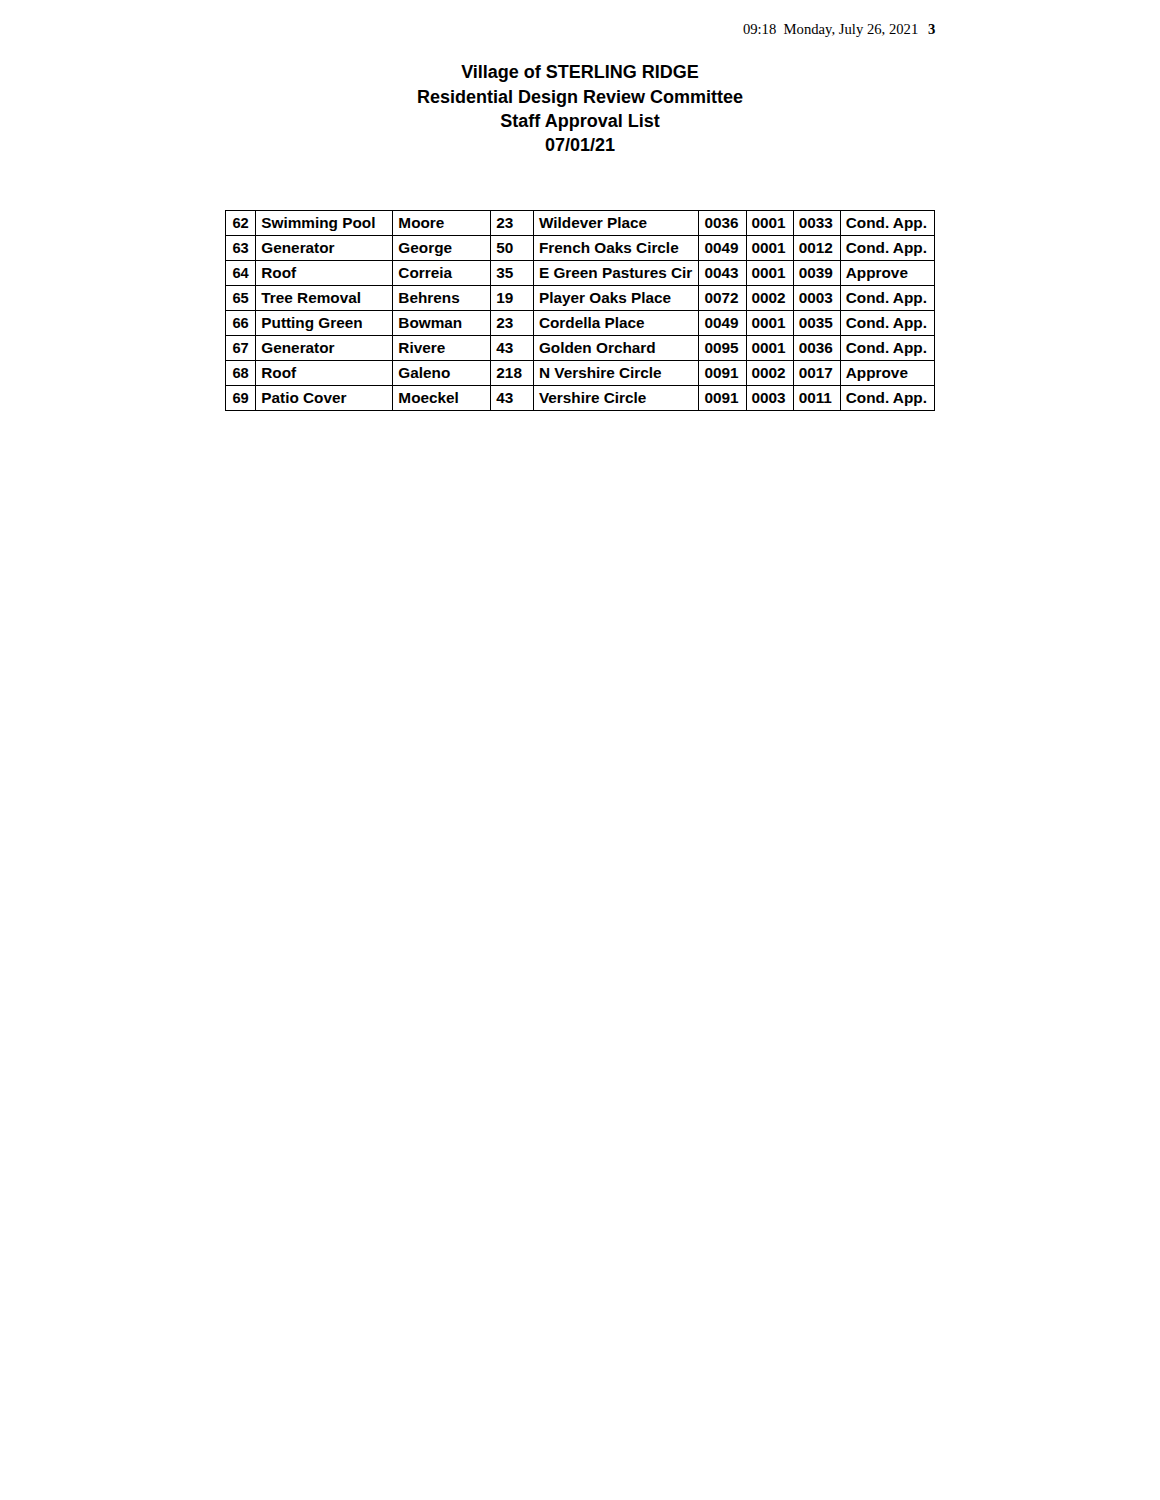09:18 Monday, July 26, 2021 3
Village of STERLING RIDGE
Residential Design Review Committee
Staff Approval List
07/01/21
| 62 | Swimming Pool | Moore | 23 | Wildever Place | 0036 | 0001 | 0033 | Cond. App. |
| 63 | Generator | George | 50 | French Oaks Circle | 0049 | 0001 | 0012 | Cond. App. |
| 64 | Roof | Correia | 35 | E Green Pastures Cir | 0043 | 0001 | 0039 | Approve |
| 65 | Tree Removal | Behrens | 19 | Player Oaks Place | 0072 | 0002 | 0003 | Cond. App. |
| 66 | Putting Green | Bowman | 23 | Cordella Place | 0049 | 0001 | 0035 | Cond. App. |
| 67 | Generator | Rivere | 43 | Golden Orchard | 0095 | 0001 | 0036 | Cond. App. |
| 68 | Roof | Galeno | 218 | N Vershire Circle | 0091 | 0002 | 0017 | Approve |
| 69 | Patio Cover | Moeckel | 43 | Vershire Circle | 0091 | 0003 | 0011 | Cond. App. |